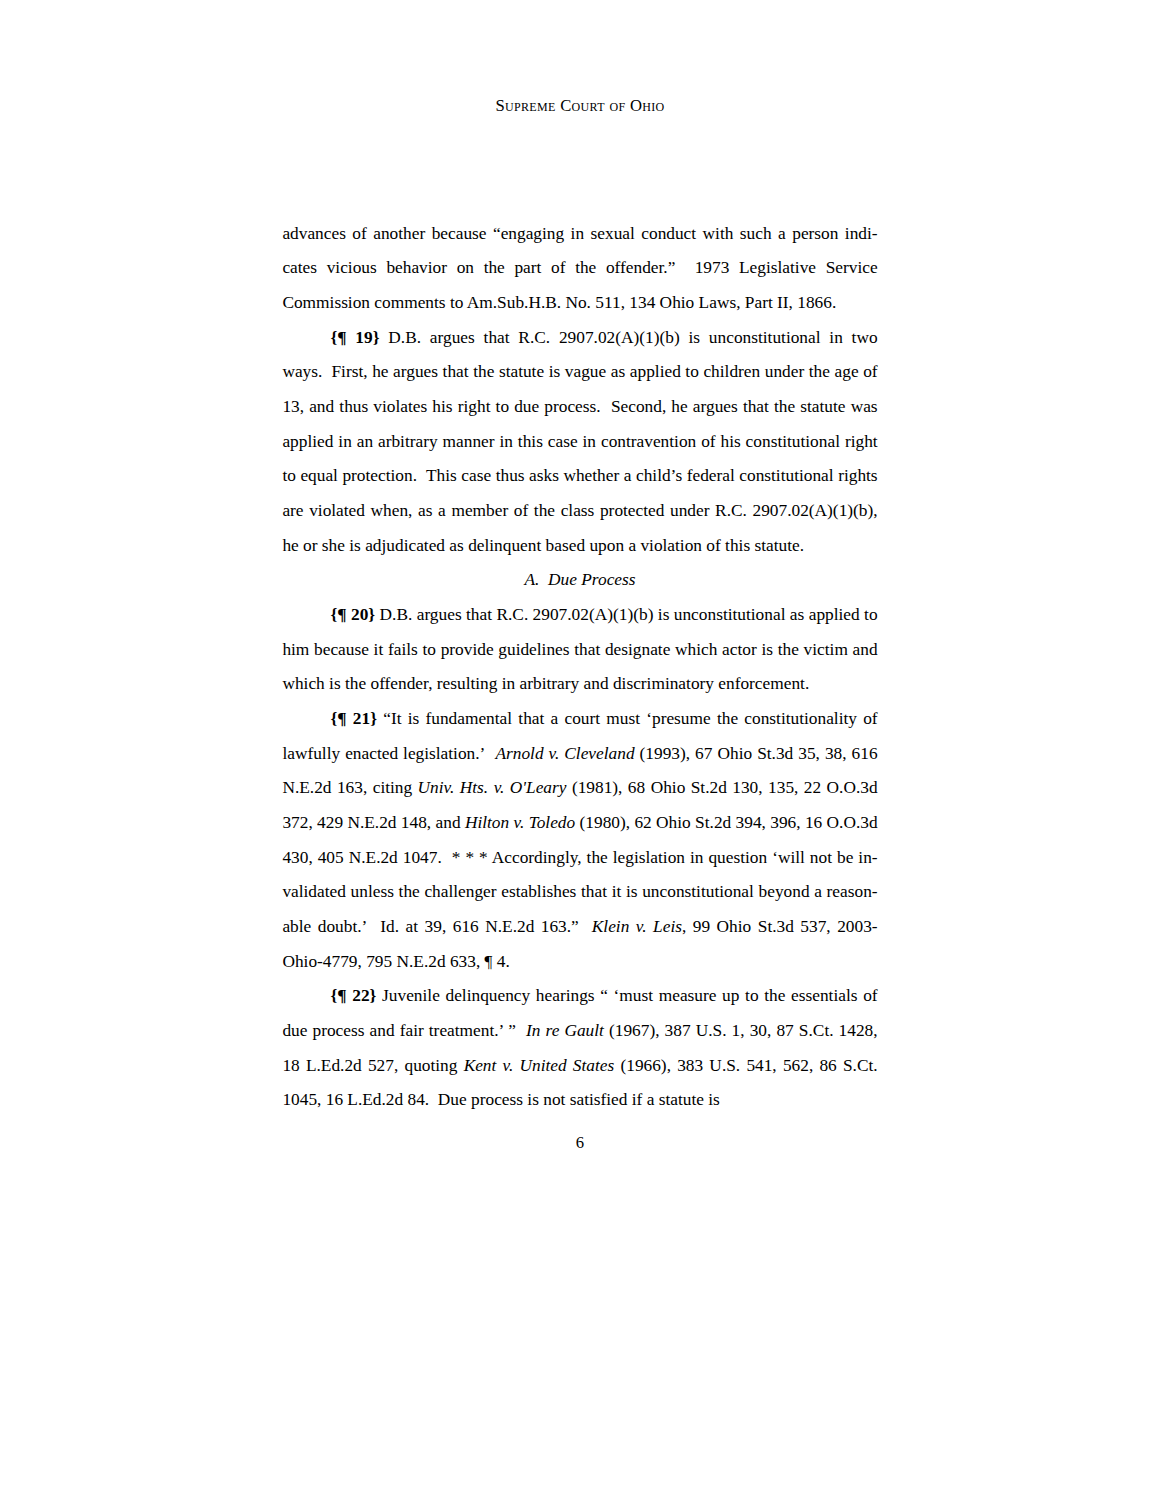Supreme Court of Ohio
advances of another because “engaging in sexual conduct with such a person indicates vicious behavior on the part of the offender.” 1973 Legislative Service Commission comments to Am.Sub.H.B. No. 511, 134 Ohio Laws, Part II, 1866.
{¶ 19} D.B. argues that R.C. 2907.02(A)(1)(b) is unconstitutional in two ways. First, he argues that the statute is vague as applied to children under the age of 13, and thus violates his right to due process. Second, he argues that the statute was applied in an arbitrary manner in this case in contravention of his constitutional right to equal protection. This case thus asks whether a child’s federal constitutional rights are violated when, as a member of the class protected under R.C. 2907.02(A)(1)(b), he or she is adjudicated as delinquent based upon a violation of this statute.
A. Due Process
{¶ 20} D.B. argues that R.C. 2907.02(A)(1)(b) is unconstitutional as applied to him because it fails to provide guidelines that designate which actor is the victim and which is the offender, resulting in arbitrary and discriminatory enforcement.
{¶ 21} “It is fundamental that a court must ‘presume the constitutionality of lawfully enacted legislation.’ Arnold v. Cleveland (1993), 67 Ohio St.3d 35, 38, 616 N.E.2d 163, citing Univ. Hts. v. O'Leary (1981), 68 Ohio St.2d 130, 135, 22 O.O.3d 372, 429 N.E.2d 148, and Hilton v. Toledo (1980), 62 Ohio St.2d 394, 396, 16 O.O.3d 430, 405 N.E.2d 1047. * * * Accordingly, the legislation in question ‘will not be invalidated unless the challenger establishes that it is unconstitutional beyond a reasonable doubt.’ Id. at 39, 616 N.E.2d 163.” Klein v. Leis, 99 Ohio St.3d 537, 2003-Ohio-4779, 795 N.E.2d 633, ¶ 4.
{¶ 22} Juvenile delinquency hearings “ ‘must measure up to the essentials of due process and fair treatment.’ ” In re Gault (1967), 387 U.S. 1, 30, 87 S.Ct. 1428, 18 L.Ed.2d 527, quoting Kent v. United States (1966), 383 U.S. 541, 562, 86 S.Ct. 1045, 16 L.Ed.2d 84. Due process is not satisfied if a statute is
6